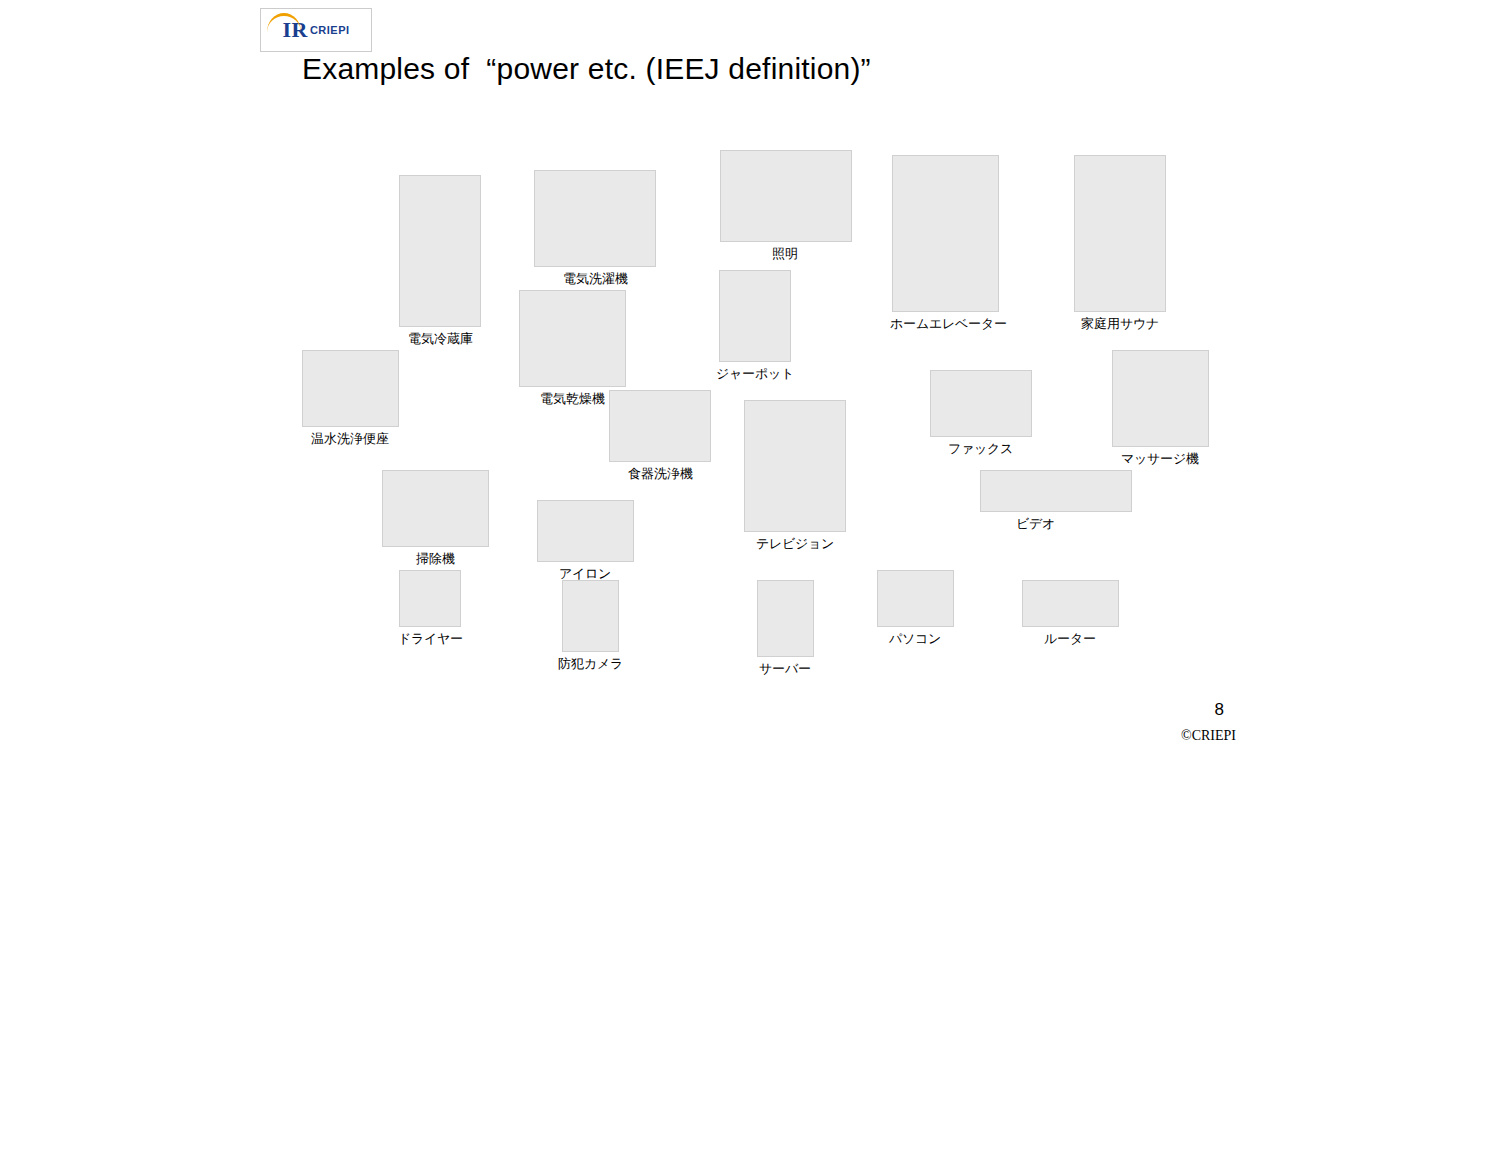IR CRIEPI
Examples of “power etc. (IEEJ definition)”
電気冷蔵庫
電気洗濯機
照明
ホームエレベーター
家庭用サウナ
電気乾燥機
ジャーポット
温水洗浄便座
食器洗浄機
ファックス
マッサージ機
掃除機
アイロン
テレビジョン
ビデオ
ドライヤー
防犯カメラ
サーバー
パソコン
ルーター
8
©CRIEPI